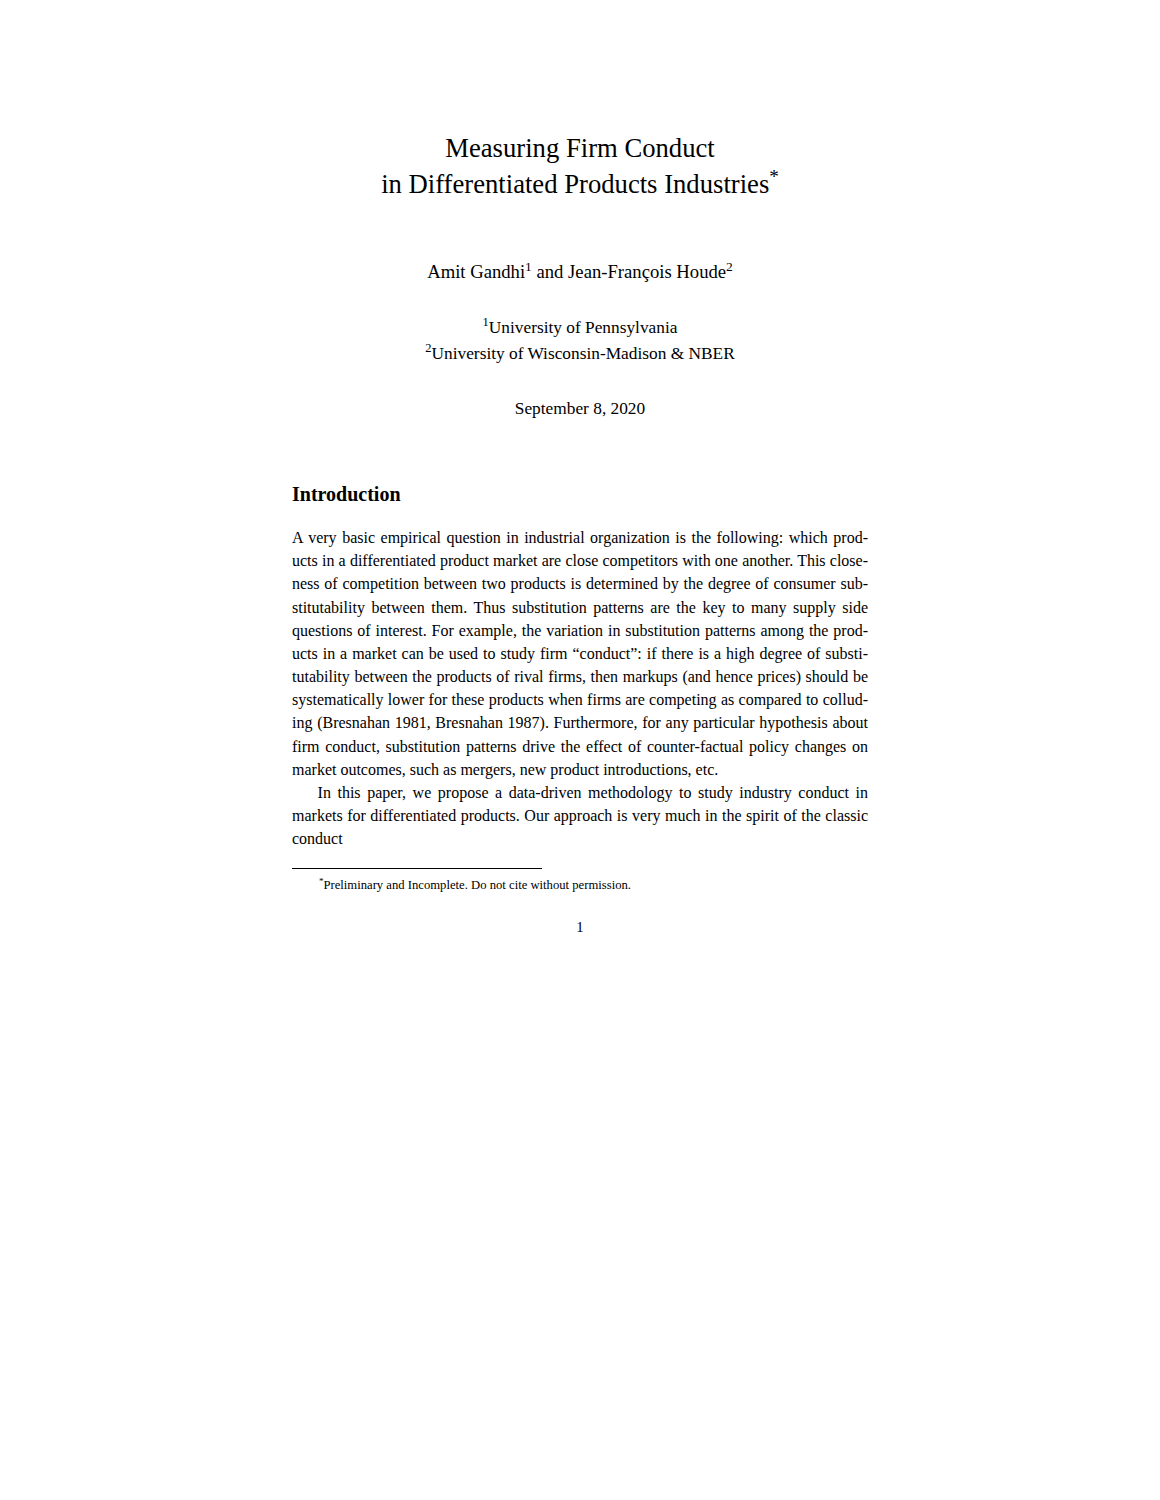Measuring Firm Conduct
in Differentiated Products Industries*
Amit Gandhi1 and Jean-François Houde2
1University of Pennsylvania
2University of Wisconsin-Madison & NBER
September 8, 2020
Introduction
A very basic empirical question in industrial organization is the following: which products in a differentiated product market are close competitors with one another. This closeness of competition between two products is determined by the degree of consumer substitutability between them. Thus substitution patterns are the key to many supply side questions of interest. For example, the variation in substitution patterns among the products in a market can be used to study firm “conduct”: if there is a high degree of substitutability between the products of rival firms, then markups (and hence prices) should be systematically lower for these products when firms are competing as compared to colluding (Bresnahan 1981, Bresnahan 1987). Furthermore, for any particular hypothesis about firm conduct, substitution patterns drive the effect of counter-factual policy changes on market outcomes, such as mergers, new product introductions, etc.
In this paper, we propose a data-driven methodology to study industry conduct in markets for differentiated products. Our approach is very much in the spirit of the classic conduct
*Preliminary and Incomplete. Do not cite without permission.
1